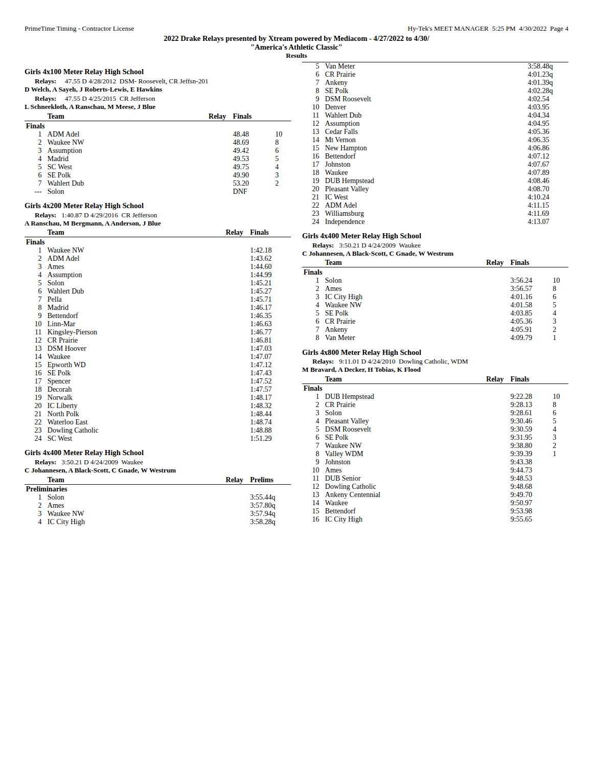PrimeTime Timing - Contractor License Hy-Tek's MEET MANAGER 5:25 PM 4/30/2022 Page 4
2022 Drake Relays presented by Xtream powered by Mediacom - 4/27/2022 to 4/30/
"America's Athletic Classic"
Results
Girls 4x100 Meter Relay High School
Relays: 47.55 D 4/28/2012 DSM- Roosevelt, CR Jeffsn-201
D Welch, A Sayeh, J Roberts-Lewis, E Hawkins
Relays: 47.55 D 4/25/2015 CR Jefferson
L Schneekloth, A Ranschau, M Meese, J Blue
| | Team | Relay | Finals | |
| --- | --- | --- | --- | --- |
| Finals |
| 1 | ADM Adel | | 48.48 | 10 |
| 2 | Waukee NW | | 48.69 | 8 |
| 3 | Assumption | | 49.42 | 6 |
| 4 | Madrid | | 49.53 | 5 |
| 5 | SC West | | 49.75 | 4 |
| 6 | SE Polk | | 49.90 | 3 |
| 7 | Wahlert Dub | | 53.20 | 2 |
| --- | Solon | | DNF | |
Girls 4x200 Meter Relay High School
Relays: 1:40.87 D 4/29/2016 CR Jefferson
A Ranschau, M Bergmann, A Anderson, J Blue
| | Team | Relay | Finals |
| --- | --- | --- | --- |
| Finals |
| 1 | Waukee NW | | 1:42.18 |
| 2 | ADM Adel | | 1:43.62 |
| 3 | Ames | | 1:44.60 |
| 4 | Assumption | | 1:44.99 |
| 5 | Solon | | 1:45.21 |
| 6 | Wahlert Dub | | 1:45.27 |
| 7 | Pella | | 1:45.71 |
| 8 | Madrid | | 1:46.17 |
| 9 | Bettendorf | | 1:46.35 |
| 10 | Linn-Mar | | 1:46.63 |
| 11 | Kingsley-Pierson | | 1:46.77 |
| 12 | CR Prairie | | 1:46.81 |
| 13 | DSM Hoover | | 1:47.03 |
| 14 | Waukee | | 1:47.07 |
| 15 | Epworth WD | | 1:47.12 |
| 16 | SE Polk | | 1:47.43 |
| 17 | Spencer | | 1:47.52 |
| 18 | Decorah | | 1:47.57 |
| 19 | Norwalk | | 1:48.17 |
| 20 | IC Liberty | | 1:48.32 |
| 21 | North Polk | | 1:48.44 |
| 22 | Waterloo East | | 1:48.74 |
| 23 | Dowling Catholic | | 1:48.88 |
| 24 | SC West | | 1:51.29 |
Girls 4x400 Meter Relay High School
Relays: 3:50.21 D 4/24/2009 Waukee
C Johannesen, A Black-Scott, C Gnade, W Westrum
| | Team | Relay | Prelims |
| --- | --- | --- | --- |
| Preliminaries |
| 1 | Solon | | 3:55.44q |
| 2 | Ames | | 3:57.80q |
| 3 | Waukee NW | | 3:57.94q |
| 4 | IC City High | | 3:58.28q |
| 5 | Van Meter | | 3:58.48q |
| 6 | CR Prairie | | 4:01.23q |
| 7 | Ankeny | | 4:01.39q |
| 8 | SE Polk | | 4:02.28q |
| 9 | DSM Roosevelt | | 4:02.54 |
| 10 | Denver | | 4:03.95 |
| 11 | Wahlert Dub | | 4:04.34 |
| 12 | Assumption | | 4:04.95 |
| 13 | Cedar Falls | | 4:05.36 |
| 14 | Mt Vernon | | 4:06.35 |
| 15 | New Hampton | | 4:06.86 |
| 16 | Bettendorf | | 4:07.12 |
| 17 | Johnston | | 4:07.67 |
| 18 | Waukee | | 4:07.89 |
| 19 | DUB Hempstead | | 4:08.46 |
| 20 | Pleasant Valley | | 4:08.70 |
| 21 | IC West | | 4:10.24 |
| 22 | ADM Adel | | 4:11.15 |
| 23 | Williamsburg | | 4:11.69 |
| 24 | Independence | | 4:13.07 |
Girls 4x400 Meter Relay High School
Relays: 3:50.21 D 4/24/2009 Waukee
C Johannesen, A Black-Scott, C Gnade, W Westrum
| | Team | Relay | Finals | |
| --- | --- | --- | --- | --- |
| Finals |
| 1 | Solon | | 3:56.24 | 10 |
| 2 | Ames | | 3:56.57 | 8 |
| 3 | IC City High | | 4:01.16 | 6 |
| 4 | Waukee NW | | 4:01.58 | 5 |
| 5 | SE Polk | | 4:03.85 | 4 |
| 6 | CR Prairie | | 4:05.36 | 3 |
| 7 | Ankeny | | 4:05.91 | 2 |
| 8 | Van Meter | | 4:09.79 | 1 |
Girls 4x800 Meter Relay High School
Relays: 9:11.01 D 4/24/2010 Dowling Catholic, WDM
M Bravard, A Decker, H Tobias, K Flood
| | Team | Relay | Finals | |
| --- | --- | --- | --- | --- |
| Finals |
| 1 | DUB Hempstead | | 9:22.28 | 10 |
| 2 | CR Prairie | | 9:28.13 | 8 |
| 3 | Solon | | 9:28.61 | 6 |
| 4 | Pleasant Valley | | 9:30.46 | 5 |
| 5 | DSM Roosevelt | | 9:30.59 | 4 |
| 6 | SE Polk | | 9:31.95 | 3 |
| 7 | Waukee NW | | 9:38.80 | 2 |
| 8 | Valley WDM | | 9:39.39 | 1 |
| 9 | Johnston | | 9:43.38 | |
| 10 | Ames | | 9:44.73 | |
| 11 | DUB Senior | | 9:48.53 | |
| 12 | Dowling Catholic | | 9:48.68 | |
| 13 | Ankeny Centennial | | 9:49.70 | |
| 14 | Waukee | | 9:50.97 | |
| 15 | Bettendorf | | 9:53.98 | |
| 16 | IC City High | | 9:55.65 | |